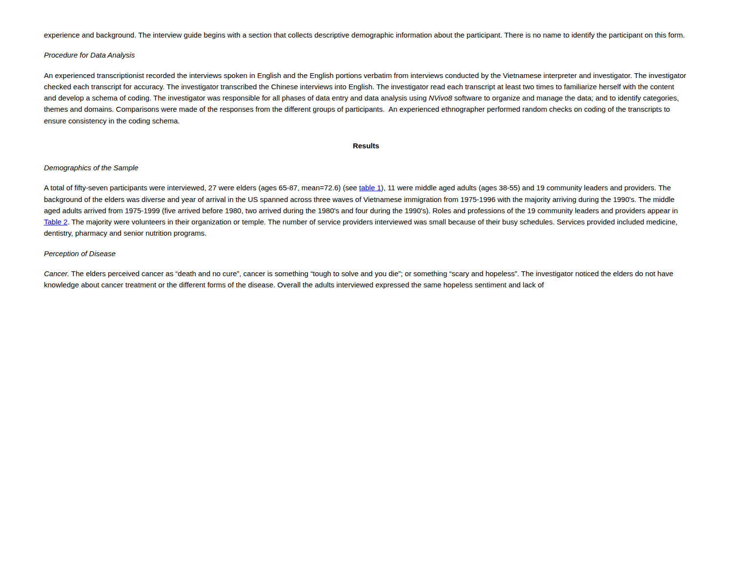experience and background. The interview guide begins with a section that collects descriptive demographic information about the participant. There is no name to identify the participant on this form.
Procedure for Data Analysis
An experienced transcriptionist recorded the interviews spoken in English and the English portions verbatim from interviews conducted by the Vietnamese interpreter and investigator. The investigator checked each transcript for accuracy. The investigator transcribed the Chinese interviews into English. The investigator read each transcript at least two times to familiarize herself with the content and develop a schema of coding. The investigator was responsible for all phases of data entry and data analysis using NVivo8 software to organize and manage the data; and to identify categories, themes and domains. Comparisons were made of the responses from the different groups of participants. An experienced ethnographer performed random checks on coding of the transcripts to ensure consistency in the coding schema.
Results
Demographics of the Sample
A total of fifty-seven participants were interviewed, 27 were elders (ages 65-87, mean=72.6) (see table 1), 11 were middle aged adults (ages 38-55) and 19 community leaders and providers. The background of the elders was diverse and year of arrival in the US spanned across three waves of Vietnamese immigration from 1975-1996 with the majority arriving during the 1990's. The middle aged adults arrived from 1975-1999 (five arrived before 1980, two arrived during the 1980's and four during the 1990's). Roles and professions of the 19 community leaders and providers appear in Table 2. The majority were volunteers in their organization or temple. The number of service providers interviewed was small because of their busy schedules. Services provided included medicine, dentistry, pharmacy and senior nutrition programs.
Perception of Disease
Cancer. The elders perceived cancer as “death and no cure”, cancer is something “tough to solve and you die”; or something “scary and hopeless”. The investigator noticed the elders do not have knowledge about cancer treatment or the different forms of the disease. Overall the adults interviewed expressed the same hopeless sentiment and lack of